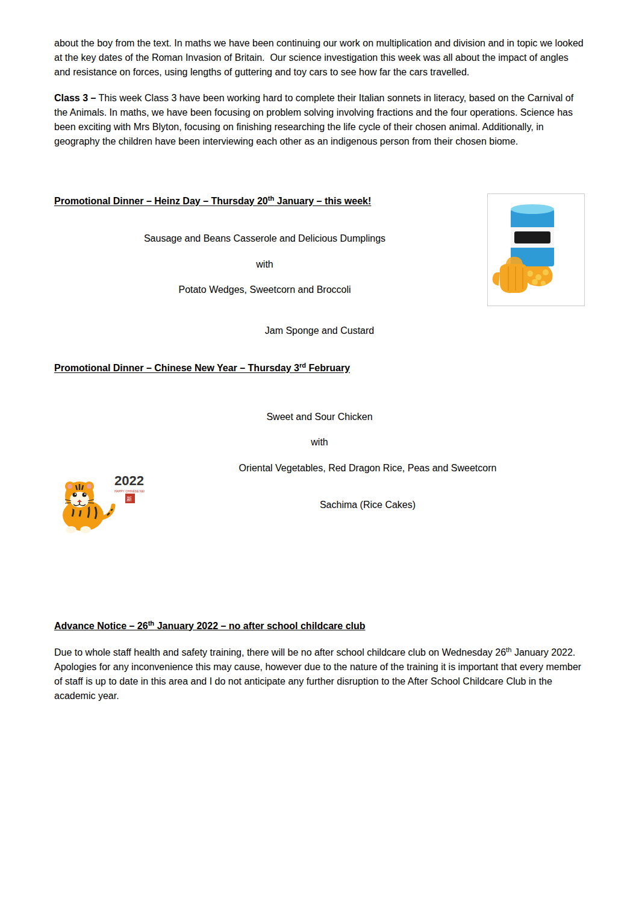about the boy from the text. In maths we have been continuing our work on multiplication and division and in topic we looked at the key dates of the Roman Invasion of Britain. Our science investigation this week was all about the impact of angles and resistance on forces, using lengths of guttering and toy cars to see how far the cars travelled.
Class 3 – This week Class 3 have been working hard to complete their Italian sonnets in literacy, based on the Carnival of the Animals. In maths, we have been focusing on problem solving involving fractions and the four operations. Science has been exciting with Mrs Blyton, focusing on finishing researching the life cycle of their chosen animal. Additionally, in geography the children have been interviewing each other as an indigenous person from their chosen biome.
Promotional Dinner – Heinz Day – Thursday 20th January – this week!
Sausage and Beans Casserole and Delicious Dumplings
with
Potato Wedges, Sweetcorn and Broccoli
Jam Sponge and Custard
Promotional Dinner – Chinese New Year – Thursday 3rd February
Sweet and Sour Chicken
with
2022 HAPPY CHINESE NEW YEAR 新
Oriental Vegetables, Red Dragon Rice, Peas and Sweetcorn
Sachima (Rice Cakes)
Advance Notice – 26th January 2022 – no after school childcare club
Due to whole staff health and safety training, there will be no after school childcare club on Wednesday 26th January 2022. Apologies for any inconvenience this may cause, however due to the nature of the training it is important that every member of staff is up to date in this area and I do not anticipate any further disruption to the After School Childcare Club in the academic year.